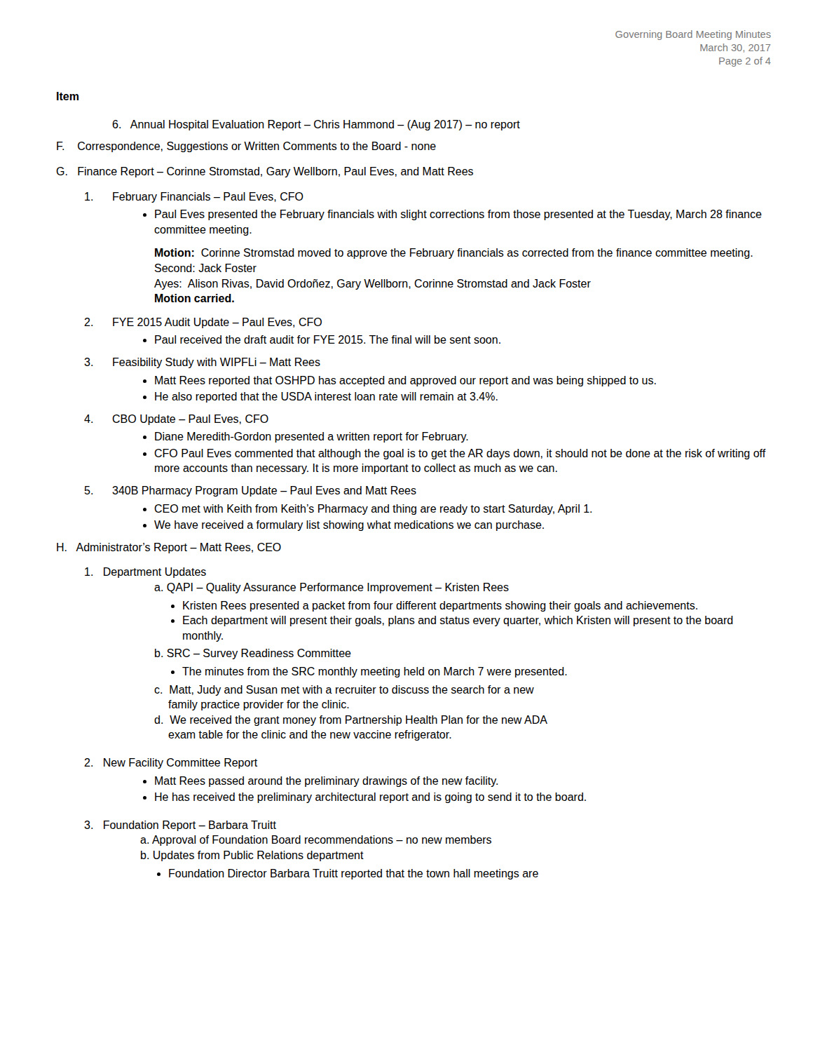Governing Board Meeting Minutes
March 30, 2017
Page 2 of 4
Item
6. Annual Hospital Evaluation Report – Chris Hammond – (Aug 2017) – no report
F. Correspondence, Suggestions or Written Comments to the Board - none
G. Finance Report – Corinne Stromstad, Gary Wellborn, Paul Eves, and Matt Rees
1. February Financials – Paul Eves, CFO
Paul Eves presented the February financials with slight corrections from those presented at the Tuesday, March 28 finance committee meeting.
Motion: Corinne Stromstad moved to approve the February financials as corrected from the finance committee meeting.
Second: Jack Foster
Ayes: Alison Rivas, David Ordoñez, Gary Wellborn, Corinne Stromstad and Jack Foster
Motion carried.
2. FYE 2015 Audit Update – Paul Eves, CFO
Paul received the draft audit for FYE 2015. The final will be sent soon.
3. Feasibility Study with WIPFLi – Matt Rees
Matt Rees reported that OSHPD has accepted and approved our report and was being shipped to us.
He also reported that the USDA interest loan rate will remain at 3.4%.
4. CBO Update – Paul Eves, CFO
Diane Meredith-Gordon presented a written report for February.
CFO Paul Eves commented that although the goal is to get the AR days down, it should not be done at the risk of writing off more accounts than necessary. It is more important to collect as much as we can.
5. 340B Pharmacy Program Update – Paul Eves and Matt Rees
CEO met with Keith from Keith’s Pharmacy and thing are ready to start Saturday, April 1.
We have received a formulary list showing what medications we can purchase.
H. Administrator’s Report – Matt Rees, CEO
1. Department Updates
a. QAPI – Quality Assurance Performance Improvement – Kristen Rees
Kristen Rees presented a packet from four different departments showing their goals and achievements.
Each department will present their goals, plans and status every quarter, which Kristen will present to the board monthly.
b. SRC – Survey Readiness Committee
The minutes from the SRC monthly meeting held on March 7 were presented.
c. Matt, Judy and Susan met with a recruiter to discuss the search for a new
family practice provider for the clinic.
d. We received the grant money from Partnership Health Plan for the new ADA
exam table for the clinic and the new vaccine refrigerator.
2. New Facility Committee Report
Matt Rees passed around the preliminary drawings of the new facility.
He has received the preliminary architectural report and is going to send it to the board.
3. Foundation Report – Barbara Truitt
a. Approval of Foundation Board recommendations – no new members
b. Updates from Public Relations department
Foundation Director Barbara Truitt reported that the town hall meetings are